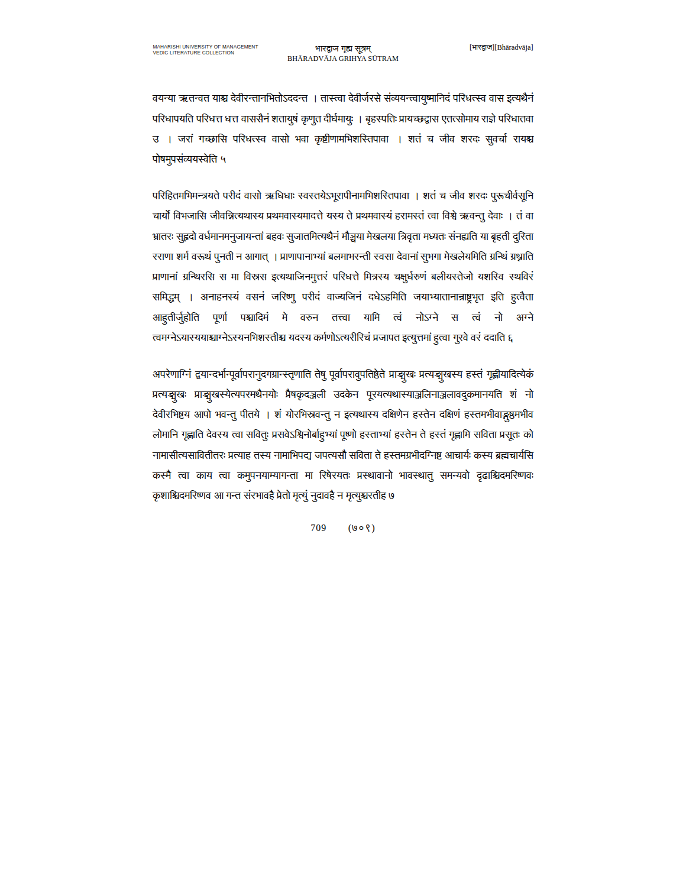Maharishi University of Management
Vedic Literature Collection
भारद्वाज गृह्य सूत्रम्
BHĀRADVĀJA GRIHYA SŪTRAM
[भारद्वाज][Bhāradvāja]
वयन्या ऋतन्वत याश्च देवीरन्तानभितोऽददन्त । तास्त्वा देवीर्जरसे संव्ययन्त्वायुष्मानिदं परिधत्स्व वास इत्यथैनं परिधापयति परिधत्त धत्त वाससैनं शतायुषं कृणुत दीर्घमायुः । बृहस्पतिः प्रायच्छद्वास एतत्सोमाय राज्ञे परिधातवा उ । जरां गच्छासि परिधत्स्व वासो भवा कृष्टीणामभिशस्तिपावा । शतं च जीव शरदः सुवर्चा रायश्च पोषमुपसंव्ययस्वेति ५
परिहितमभिमन्त्रयते परीदं वासो ऋधिधाः स्वस्तयेऽभूरापीनामभिशस्तिपावा । शतं च जीव शरदः पुरूचीर्वसूनि चार्यो विभजासि जीवन्नित्यथास्य प्रथमवास्यमादत्ते यस्य ते प्रथमवास्यं हरामस्तं त्वा विश्वे ऋवन्तु देवाः । तं वा भ्रातरः सुहृदो वर्धमानमनुजायन्तां बहवः सुजातमित्यथैनं मौञ्चया मेखलया त्रिवृता मध्यतः संनह्यति या बृहती दुरिता रराणा शर्म वरूथं पुनती न आगात् । प्राणापानाभ्यां बलमाभरन्ती स्वसा देवानां सुभगा मेखलेयमिति ग्रन्थिं ग्रथ्नाति प्राणानां ग्रन्थिरसि स मा विस्रस इत्यथाजिनमुत्तरं परिधत्ते मित्रस्य चक्षुर्धरुणं बलीयस्तेजो यशस्वि स्थविरं समिद्धम् । अनाहनस्यं वसनं जरिष्णु परीदं वाज्यजिनं दधेऽहमिति जयाभ्यातानान्राष्ट्रभृत इति हुत्वैता आहुतीर्जुहोति पूर्णा पश्चादिमं मे वरुन तत्त्वा यामि त्वं नोऽग्ने स त्वं नो अग्ने त्वमग्नेऽयास्ययाश्चाग्नेऽस्यनभिशस्तीश्च यदस्य कर्मणोऽत्यरीरिचं प्रजापत इत्युत्तमां हुत्वा गुरवे वरं ददाति ६
अपरेणाग्निं द्वयान्दर्भान्पूर्वापरानुदगग्रान्स्तृणाति तेषु पूर्वापरावुपतिष्ठेते प्राङ्मुखः प्रत्यङ्मुखस्य हस्तं गृह्णीयादित्येकं प्रत्यङ्मुखः प्राङ्मुखस्येत्यपरमथैनयोः प्रैषकृदञ्जली उदकेन पूरयत्यथास्याञ्जलिनाञ्जलावदुकमानयति शं नो देवीरभिष्टय आपो भवन्तु पीतये । शं योरभिस्रवन्तु न इत्यथास्य दक्षिणेन हस्तेन दक्षिणं हस्तमभीवाङ्गुष्ठमभीव लोमानि गृह्णाति देवस्य त्वा सवितुः प्रसवेऽश्विनोर्बाहुभ्यां पूष्णो हस्ताभ्यां हस्तेन ते हस्तं गृह्णामि सविता प्रसूतः को नामासीत्यसावितीतरः प्रत्याह तस्य नामाभिपद्य जपत्यसौ सविता ते हस्तमग्रभीदग्निष्ट आचार्यः कस्य ब्रह्मचार्यसि कस्मै त्वा काय त्वा कमुपनयाम्यागन्ता मा रिषेरयतः प्रस्थावानो भावस्थातु समन्यवो दृढाश्चिदमरिष्णवः कृशाश्चिदमरिष्णव आ गन्त संरभावहै प्रेतो मृत्युं नुदावहै न मृत्युश्चरतीह ७
709(७०९)